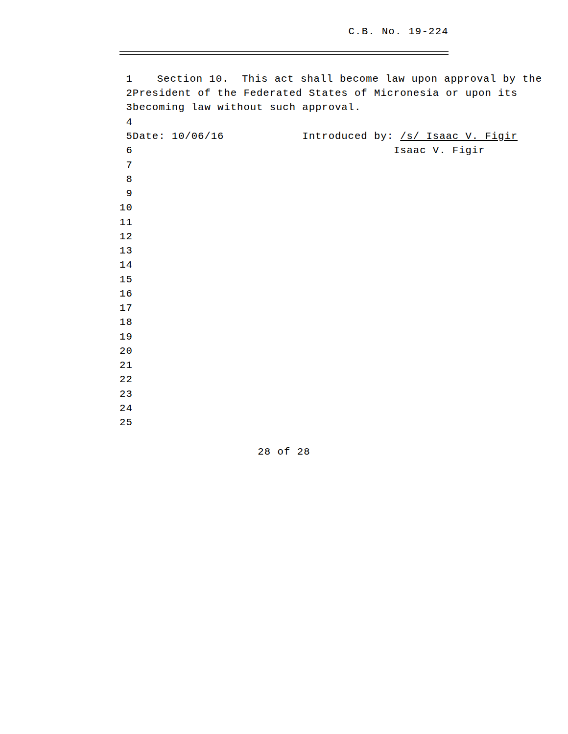C.B. No. 19-224
| 1 | Section 10. This act shall become law upon approval by the |
| 2 | President of the Federated States of Micronesia or upon its |
| 3 | becoming law without such approval. |
| 4 | |
| 5 | Date: 10/06/16 Introduced by: /s/ Isaac V. Figir |
| 6 | Isaac V. Figir |
| 7 | |
| 8 | |
| 9 | |
| 10 | |
| 11 | |
| 12 | |
| 13 | |
| 14 | |
| 15 | |
| 16 | |
| 17 | |
| 18 | |
| 19 | |
| 20 | |
| 21 | |
| 22 | |
| 23 | |
| 24 | |
| 25 | |
28 of 28